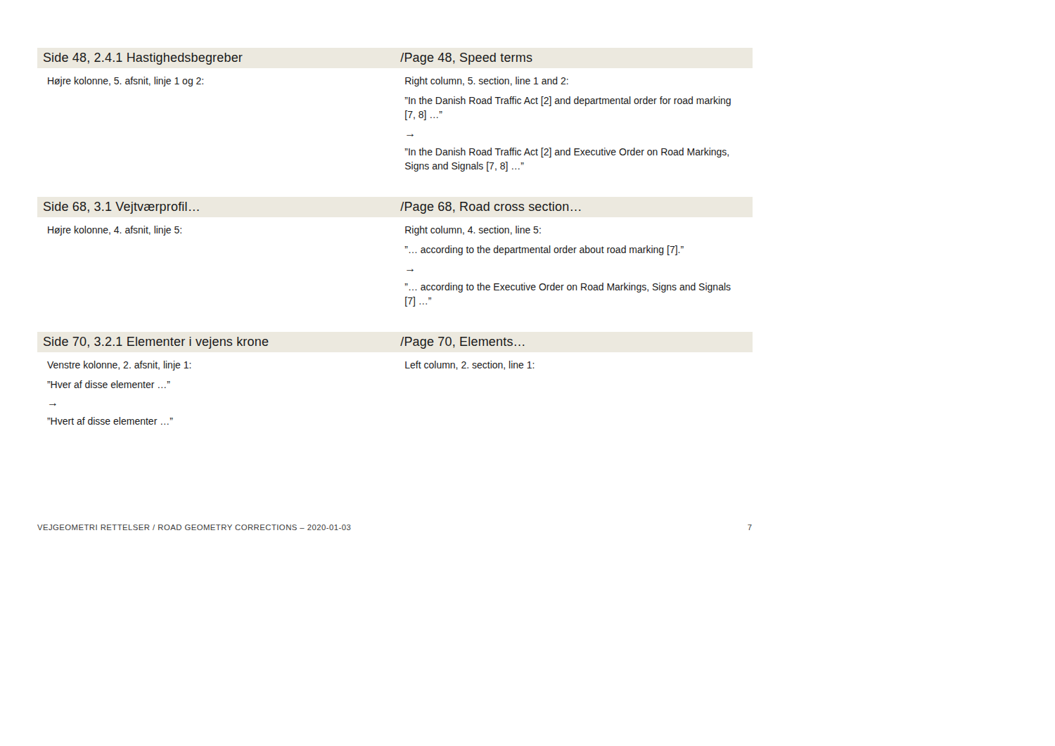Side 48, 2.4.1 Hastighedsbegreber
/Page 48, Speed terms
Højre kolonne, 5. afsnit, linje 1 og 2:
Right column, 5. section, line 1 and 2:
”In the Danish Road Traffic Act [2] and departmental order for road marking [7, 8] …”
→
”In the Danish Road Traffic Act [2] and Executive Order on Road Markings, Signs and Signals [7, 8] …”
Side 68, 3.1 Vejtværprofil…
/Page 68, Road cross section…
Højre kolonne, 4. afsnit, linje 5:
Right column, 4. section, line 5:
”… according to the departmental order about road marking [7].”
→
”… according to the Executive Order on Road Markings, Signs and Signals [7] …”
Side 70, 3.2.1 Elementer i vejens krone
/Page 70, Elements…
Venstre kolonne, 2. afsnit, linje 1:
”Hver af disse elementer …”
→
”Hvert af disse elementer …”
Left column, 2. section, line 1:
VEJGEOMETRI RETTELSER / ROAD GEOMETRY CORRECTIONS – 2020-01-03
7